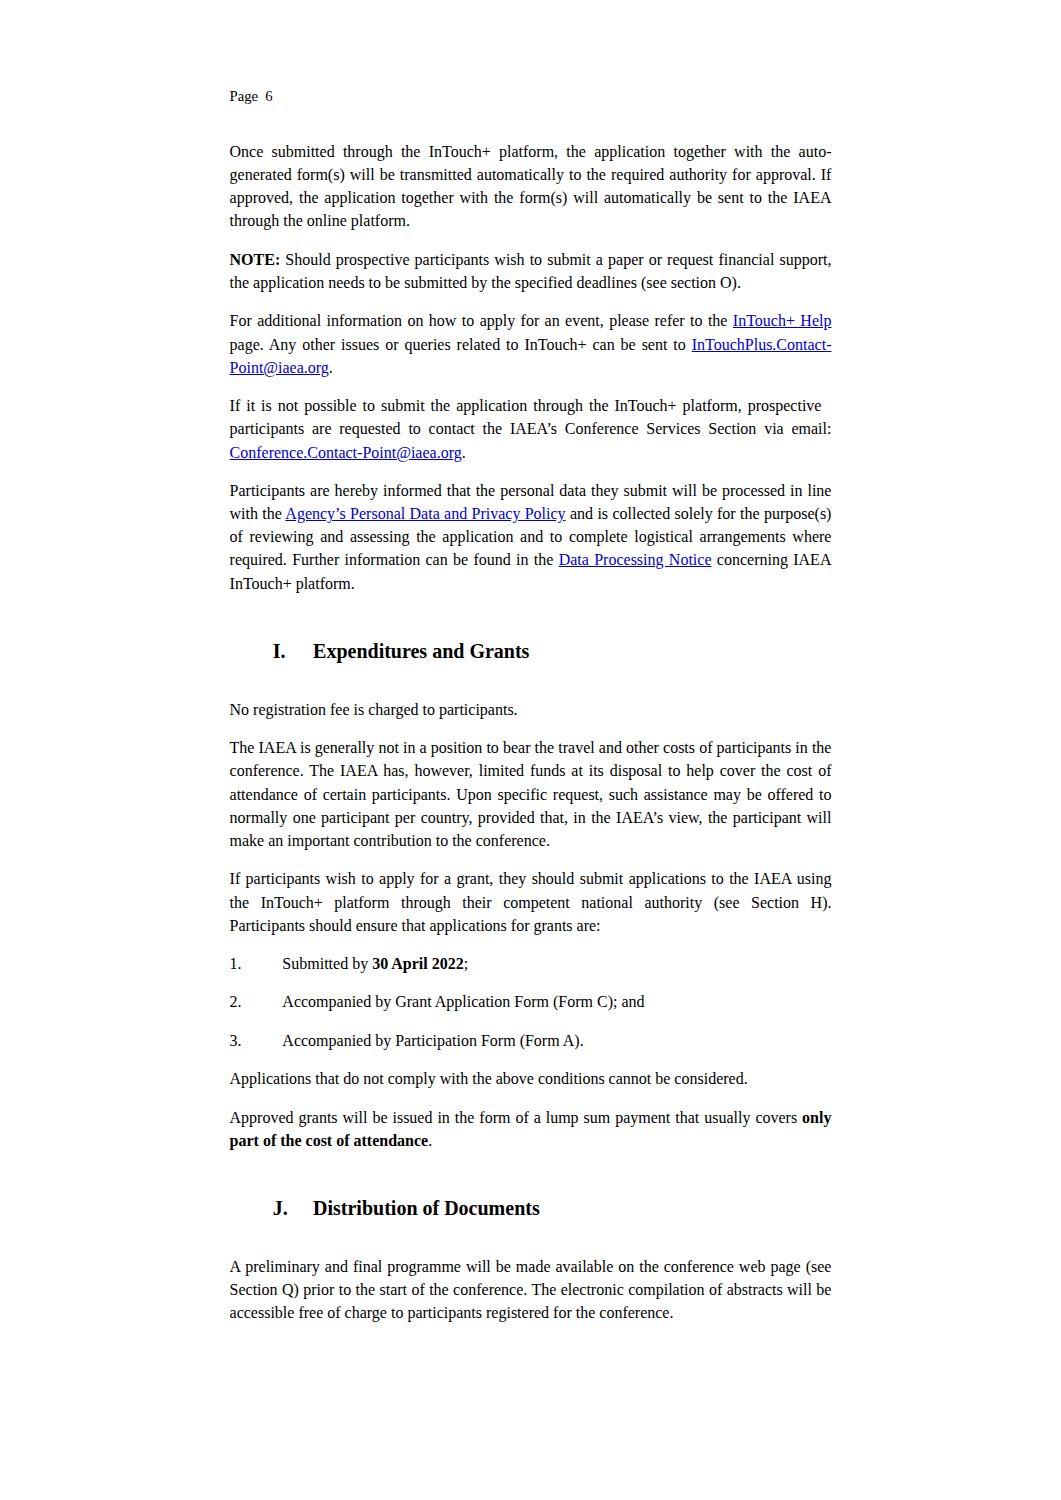Page 6
Once submitted through the InTouch+ platform, the application together with the auto-generated form(s) will be transmitted automatically to the required authority for approval. If approved, the application together with the form(s) will automatically be sent to the IAEA through the online platform.
NOTE: Should prospective participants wish to submit a paper or request financial support, the application needs to be submitted by the specified deadlines (see section O).
For additional information on how to apply for an event, please refer to the InTouch+ Help page. Any other issues or queries related to InTouch+ can be sent to InTouchPlus.Contact-Point@iaea.org.
If it is not possible to submit the application through the InTouch+ platform, prospective participants are requested to contact the IAEA’s Conference Services Section via email: Conference.Contact-Point@iaea.org.
Participants are hereby informed that the personal data they submit will be processed in line with the Agency’s Personal Data and Privacy Policy and is collected solely for the purpose(s) of reviewing and assessing the application and to complete logistical arrangements where required. Further information can be found in the Data Processing Notice concerning IAEA InTouch+ platform.
I. Expenditures and Grants
No registration fee is charged to participants.
The IAEA is generally not in a position to bear the travel and other costs of participants in the conference. The IAEA has, however, limited funds at its disposal to help cover the cost of attendance of certain participants. Upon specific request, such assistance may be offered to normally one participant per country, provided that, in the IAEA’s view, the participant will make an important contribution to the conference.
If participants wish to apply for a grant, they should submit applications to the IAEA using the InTouch+ platform through their competent national authority (see Section H). Participants should ensure that applications for grants are:
1. Submitted by 30 April 2022;
2. Accompanied by Grant Application Form (Form C); and
3. Accompanied by Participation Form (Form A).
Applications that do not comply with the above conditions cannot be considered.
Approved grants will be issued in the form of a lump sum payment that usually covers only part of the cost of attendance.
J. Distribution of Documents
A preliminary and final programme will be made available on the conference web page (see Section Q) prior to the start of the conference. The electronic compilation of abstracts will be accessible free of charge to participants registered for the conference.